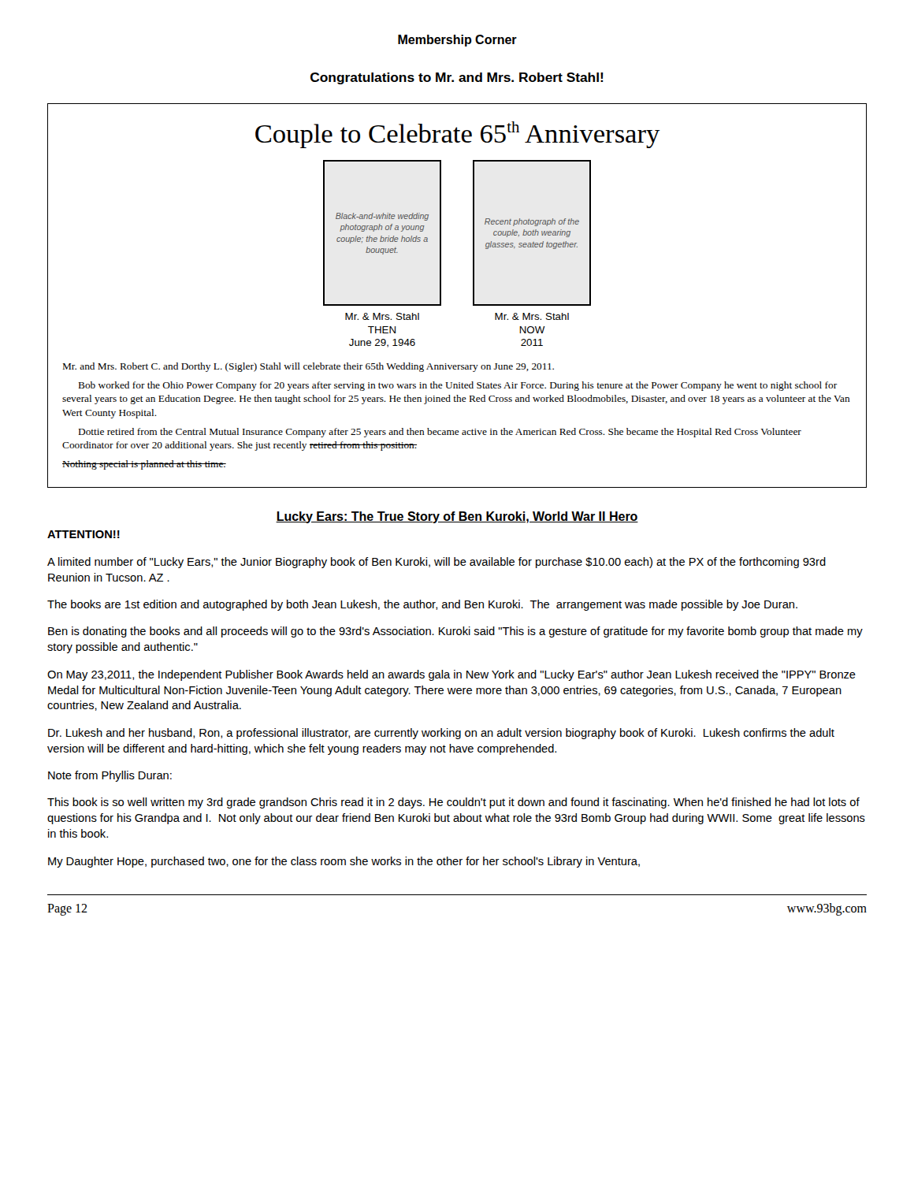Membership Corner
Congratulations to Mr. and Mrs. Robert Stahl!
Couple to Celebrate 65th Anniversary
Black-and-white wedding photograph of a young couple; the bride holds a bouquet.
Mr. & Mrs. Stahl
THEN
June 29, 1946
Recent photograph of the couple, both wearing glasses, seated together.
Mr. & Mrs. Stahl
NOW
2011
Mr. and Mrs. Robert C. and Dorthy L. (Sigler) Stahl will celebrate their 65th Wedding Anniversary on June 29, 2011.
Bob worked for the Ohio Power Company for 20 years after serving in two wars in the United States Air Force. During his tenure at the Power Company he went to night school for several years to get an Education Degree. He then taught school for 25 years. He then joined the Red Cross and worked Bloodmobiles, Disaster, and over 18 years as a volunteer at the Van Wert County Hospital.
Dottie retired from the Central Mutual Insurance Company after 25 years and then became active in the American Red Cross. She became the Hospital Red Cross Volunteer Coordinator for over 20 additional years. She just recently retired from this position.
Nothing special is planned at this time.
Lucky Ears: The True Story of Ben Kuroki, World War II Hero
ATTENTION!!
A limited number of "Lucky Ears," the Junior Biography book of Ben Kuroki, will be available for purchase $10.00 each) at the PX of the forthcoming 93rd Reunion in Tucson. AZ .
The books are 1st edition and autographed by both Jean Lukesh, the author, and Ben Kuroki. The arrangement was made possible by Joe Duran.
Ben is donating the books and all proceeds will go to the 93rd's Association. Kuroki said "This is a gesture of gratitude for my favorite bomb group that made my story possible and authentic."
On May 23,2011, the Independent Publisher Book Awards held an awards gala in New York and "Lucky Ear's" author Jean Lukesh received the "IPPY" Bronze Medal for Multicultural Non-Fiction Juvenile-Teen Young Adult category. There were more than 3,000 entries, 69 categories, from U.S., Canada, 7 European countries, New Zealand and Australia.
Dr. Lukesh and her husband, Ron, a professional illustrator, are currently working on an adult version biography book of Kuroki. Lukesh confirms the adult version will be different and hard-hitting, which she felt young readers may not have comprehended.
Note from Phyllis Duran:
This book is so well written my 3rd grade grandson Chris read it in 2 days. He couldn't put it down and found it fascinating. When he'd finished he had lot lots of questions for his Grandpa and I. Not only about our dear friend Ben Kuroki but about what role the 93rd Bomb Group had during WWII. Some great life lessons in this book.
My Daughter Hope, purchased two, one for the class room she works in the other for her school's Library in Ventura,
Page 12 www.93bg.com